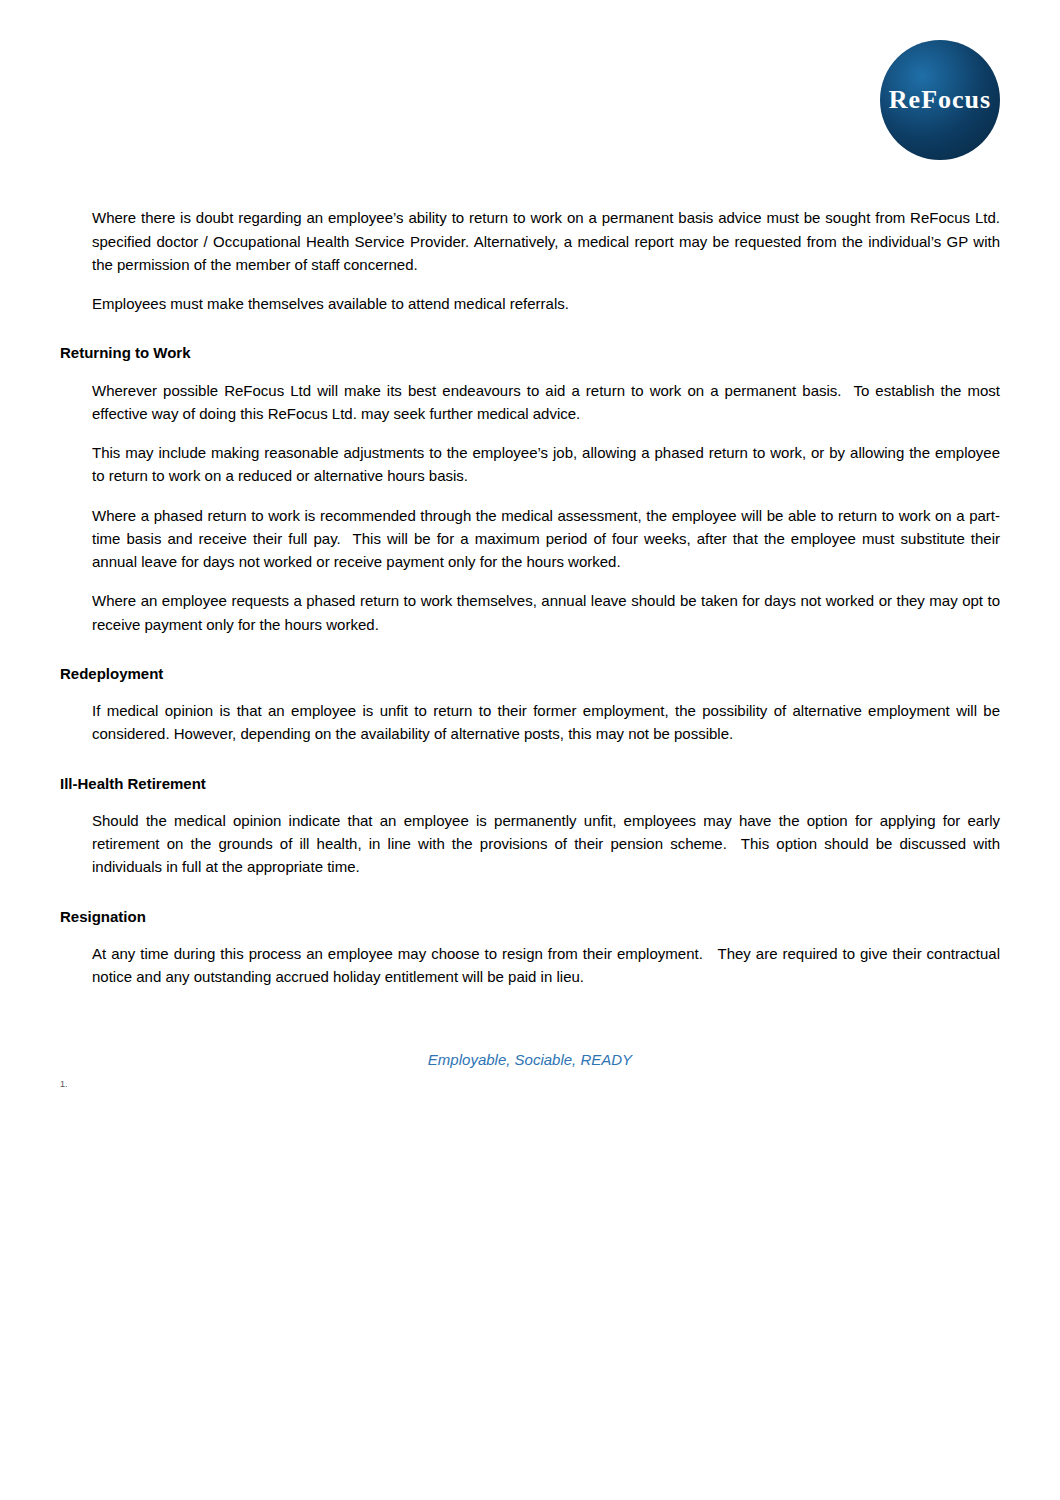ReFocus
Where there is doubt regarding an employee’s ability to return to work on a permanent basis advice must be sought from ReFocus Ltd. specified doctor / Occupational Health Service Provider. Alternatively, a medical report may be requested from the individual’s GP with the permission of the member of staff concerned.
Employees must make themselves available to attend medical referrals.
Returning to Work
Wherever possible ReFocus Ltd will make its best endeavours to aid a return to work on a permanent basis. To establish the most effective way of doing this ReFocus Ltd. may seek further medical advice.
This may include making reasonable adjustments to the employee’s job, allowing a phased return to work, or by allowing the employee to return to work on a reduced or alternative hours basis.
Where a phased return to work is recommended through the medical assessment, the employee will be able to return to work on a part-time basis and receive their full pay. This will be for a maximum period of four weeks, after that the employee must substitute their annual leave for days not worked or receive payment only for the hours worked.
Where an employee requests a phased return to work themselves, annual leave should be taken for days not worked or they may opt to receive payment only for the hours worked.
Redeployment
If medical opinion is that an employee is unfit to return to their former employment, the possibility of alternative employment will be considered. However, depending on the availability of alternative posts, this may not be possible.
Ill-Health Retirement
Should the medical opinion indicate that an employee is permanently unfit, employees may have the option for applying for early retirement on the grounds of ill health, in line with the provisions of their pension scheme. This option should be discussed with individuals in full at the appropriate time.
Resignation
At any time during this process an employee may choose to resign from their employment. They are required to give their contractual notice and any outstanding accrued holiday entitlement will be paid in lieu.
Employable, Sociable, READY
1.